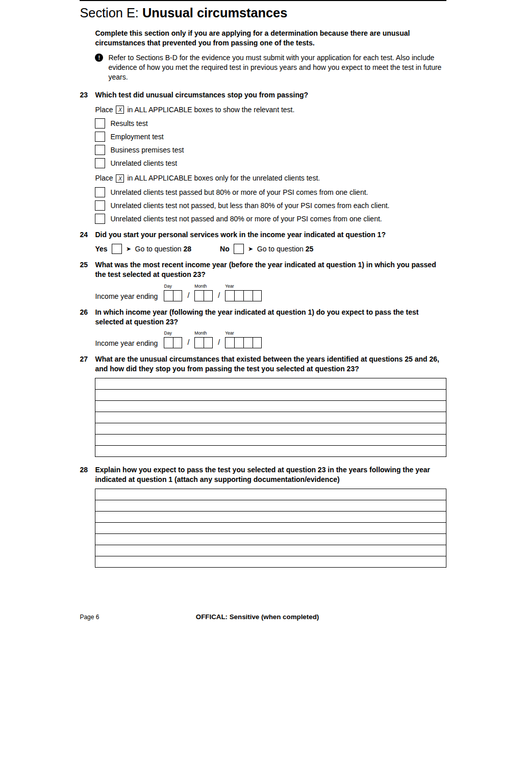Section E: Unusual circumstances
Complete this section only if you are applying for a determination because there are unusual circumstances that prevented you from passing one of the tests.
! Refer to Sections B-D for the evidence you must submit with your application for each test. Also include evidence of how you met the required test in previous years and how you expect to meet the test in future years.
23
Which test did unusual circumstances stop you from passing?
Place Xin ALL APPLICABLE boxes to show the relevant test.
Results test
Employment test
Business premises test
Unrelated clients test
Place Xin ALL APPLICABLE boxes only for the unrelated clients test.
Unrelated clients test passed but 80% or more of your PSI comes from one client.
Unrelated clients test not passed, but less than 80% of your PSI comes from each client.
Unrelated clients test not passed and 80% or more of your PSI comes from one client.
24
Did you start your personal services work in the income year indicated at question 1?
Yes ➤Go to question 28 No ➤Go to question 25
25
What was the most recent income year (before the year indicated at question 1) in which you passed the test selected at question 23?
Income year ending
Day
/
Month
/
Year
26
In which income year (following the year indicated at question 1) do you expect to pass the test selected at question 23?
Income year ending
Day
/
Month
/
Year
27
What are the unusual circumstances that existed between the years identified at questions 25 and 26, and how did they stop you from passing the test you selected at question 23?
28
Explain how you expect to pass the test you selected at question 23 in the years following the year indicated at question 1 (attach any supporting documentation/evidence)
Page 6
OFFICAL: Sensitive (when completed)